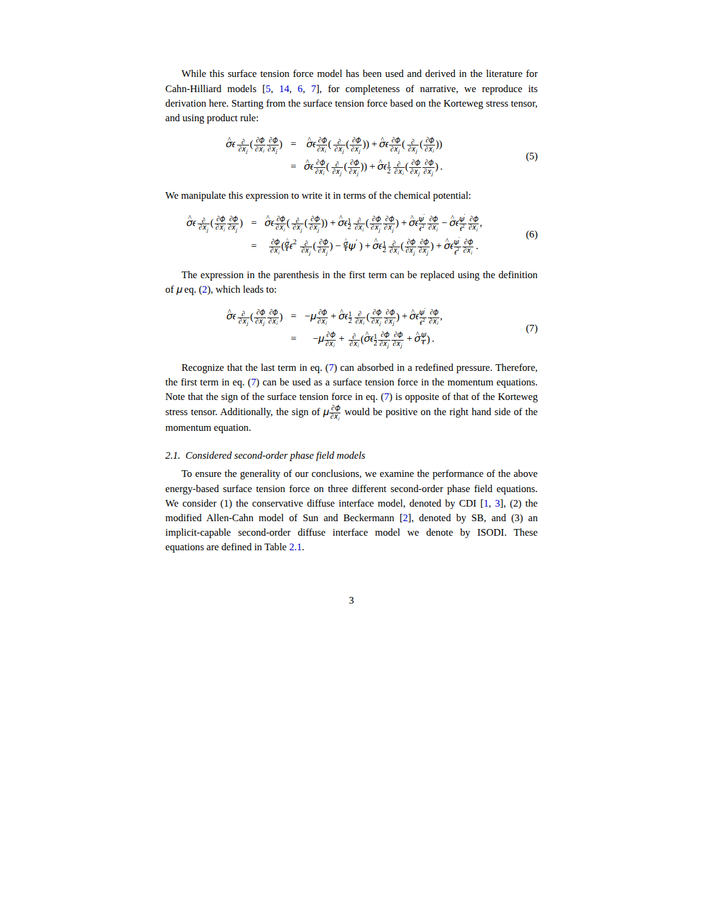While this surface tension force model has been used and derived in the literature for Cahn-Hilliard models [5, 14, 6, 7], for completeness of narrative, we reproduce its derivation here. Starting from the surface tension force based on the Korteweg stress tensor, and using product rule:
σ^ϵ ∂∂xj ( ∂ϕ∂xi ∂ϕ∂xj ) = σ^ϵ ∂ϕ∂xi ( ∂∂xj ( ∂ϕ∂xj ) ) + σ^ϵ ∂ϕ∂xj ( ∂∂xj ( ∂ϕ∂xi ) ) = σ^ϵ ∂ϕ∂xi ( ∂∂xj ( ∂ϕ∂xj ) ) + σ^ϵ 12 ∂∂xi ( ∂ϕ∂xj ∂ϕ∂xj ) .
(5)
We manipulate this expression to write it in terms of the chemical potential:
σ^ϵ ∂∂xj ( ∂ϕ∂xi ∂ϕ∂xj ) = σ^ϵ ∂ϕ∂xi ( ∂∂xj ( ∂ϕ∂xj ) ) + σ^ϵ 12 ∂∂xi ( ∂ϕ∂xj ∂ϕ∂xj ) + σ^ϵ ψ′ϵ2 ∂ϕ∂xi − σ^ϵ ψ′ϵ2 ∂ϕ∂xi , = ∂ϕ∂xi ( σ^ϵ ϵ2 ∂∂xj ( ∂ϕ∂xj ) − σ^ϵ ψ′ ) + σ^ϵ 12 ∂∂xi ( ∂ϕ∂xj ∂ϕ∂xj ) + σ^ϵ ψ′ϵ2 ∂ϕ∂xi .
(6)
The expression in the parenthesis in the first term can be replaced using the definition of μ eq. (2), which leads to:
σ^ϵ ∂∂xj ( ∂ϕ∂xj ∂ϕ∂xi ) = −μ ∂ϕ∂xi + σ^ϵ 12 ∂∂xi ( ∂ϕ∂xj ∂ϕ∂xj ) + σ^ϵ ψ′ϵ2 ∂ϕ∂xi , = −μ ∂ϕ∂xi + ∂∂xi ( σ^ϵ 12 ∂ϕ∂xj ∂ϕ∂xj + σ^ ψϵ ) .
(7)
Recognize that the last term in eq. (7) can absorbed in a redefined pressure. Therefore, the first term in eq. (7) can be used as a surface tension force in the momentum equations. Note that the sign of the surface tension force in eq. (7) is opposite of that of the Korteweg stress tensor. Additionally, the sign of μ∂ϕ∂xi would be positive on the right hand side of the momentum equation.
2.1. Considered second-order phase field models
To ensure the generality of our conclusions, we examine the performance of the above energy-based surface tension force on three different second-order phase field equations. We consider (1) the conservative diffuse interface model, denoted by CDI [1, 3], (2) the modified Allen-Cahn model of Sun and Beckermann [2], denoted by SB, and (3) an implicit-capable second-order diffuse interface model we denote by ISODI. These equations are defined in Table 2.1.
3